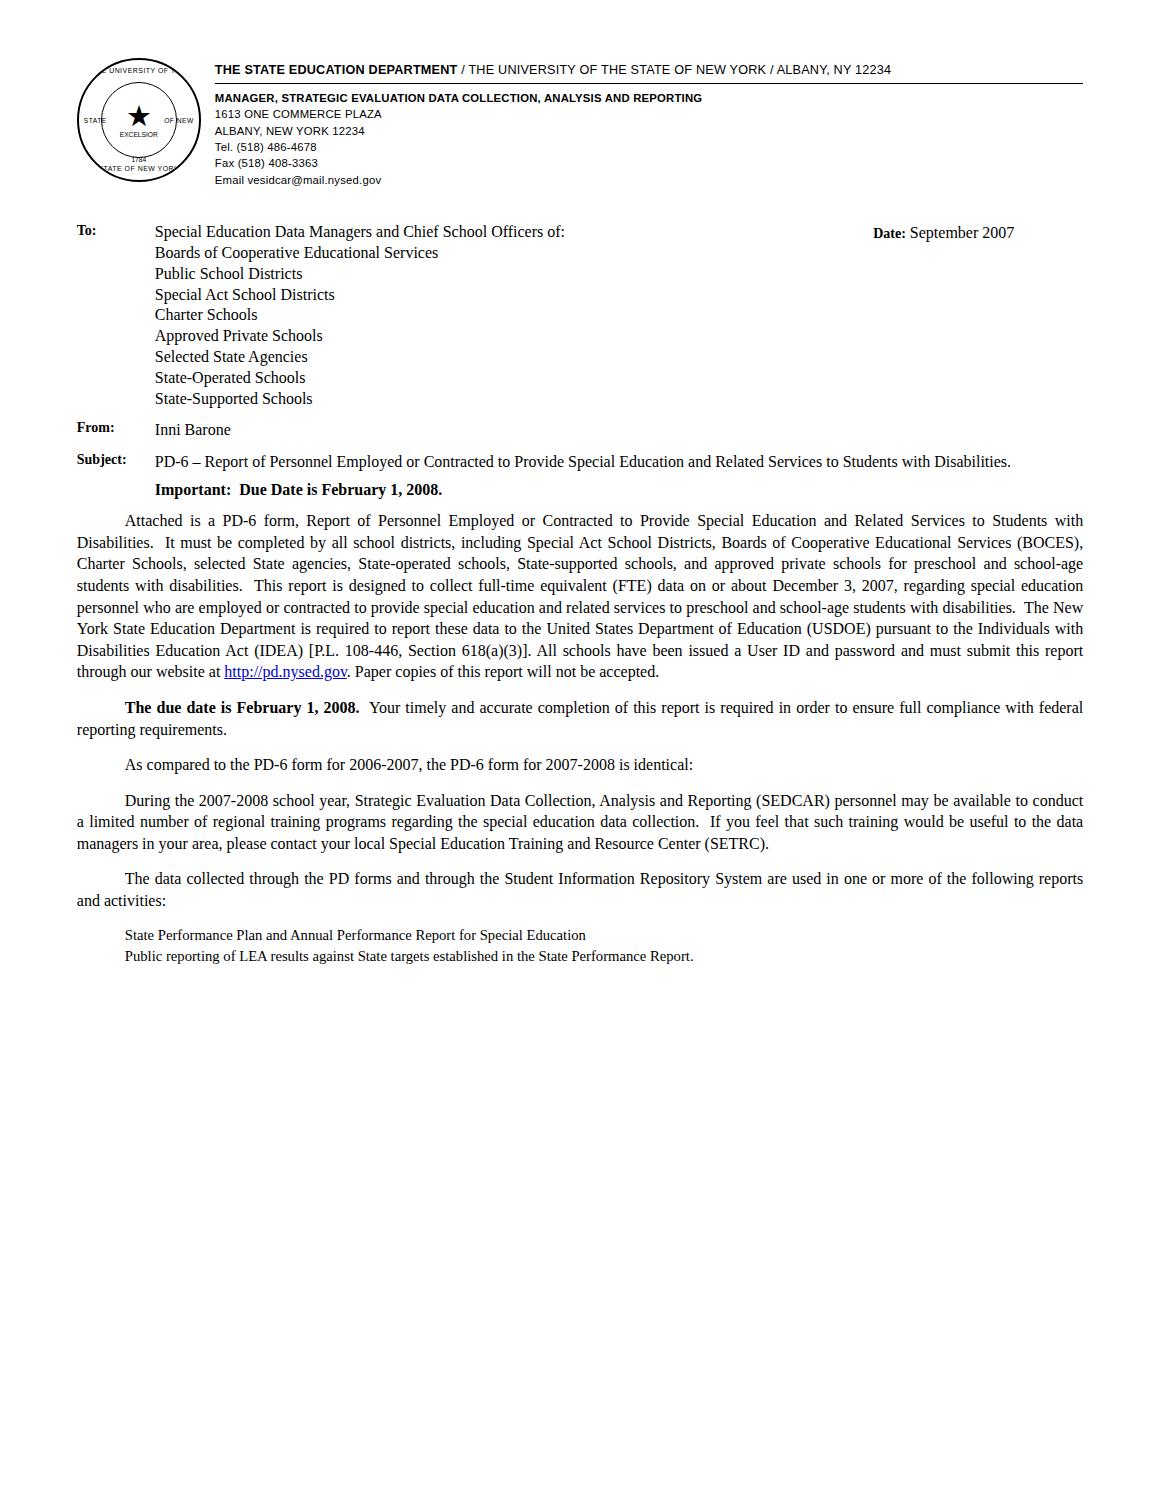The University of the
State
of New
State of New York
★
EXCELSIOR
1784
THE STATE EDUCATION DEPARTMENT / THE UNIVERSITY OF THE STATE OF NEW YORK / ALBANY, NY 12234
MANAGER, STRATEGIC EVALUATION DATA COLLECTION, ANALYSIS AND REPORTING
1613 ONE COMMERCE PLAZA
ALBANY, NEW YORK 12234
Tel. (518) 486-4678
Fax (518) 408-3363
Email vesidcar@mail.nysed.gov
| To: | Special Education Data Managers and Chief School Officers of: Boards of Cooperative Educational Services Public School Districts Special Act School Districts Charter Schools Approved Private Schools Selected State Agencies State-Operated Schools State-Supported Schools | Date: September 2007 |
| From: | Inni Barone |
| Subject: | PD-6 – Report of Personnel Employed or Contracted to Provide Special Education and Related Services to Students with Disabilities. Important: Due Date is February 1, 2008. |
Attached is a PD-6 form, Report of Personnel Employed or Contracted to Provide Special Education and Related Services to Students with Disabilities. It must be completed by all school districts, including Special Act School Districts, Boards of Cooperative Educational Services (BOCES), Charter Schools, selected State agencies, State-operated schools, State-supported schools, and approved private schools for preschool and school-age students with disabilities. This report is designed to collect full-time equivalent (FTE) data on or about December 3, 2007, regarding special education personnel who are employed or contracted to provide special education and related services to preschool and school-age students with disabilities. The New York State Education Department is required to report these data to the United States Department of Education (USDOE) pursuant to the Individuals with Disabilities Education Act (IDEA) [P.L. 108-446, Section 618(a)(3)]. All schools have been issued a User ID and password and must submit this report through our website at http://pd.nysed.gov. Paper copies of this report will not be accepted.
The due date is February 1, 2008. Your timely and accurate completion of this report is required in order to ensure full compliance with federal reporting requirements.
As compared to the PD-6 form for 2006-2007, the PD-6 form for 2007-2008 is identical:
During the 2007-2008 school year, Strategic Evaluation Data Collection, Analysis and Reporting (SEDCAR) personnel may be available to conduct a limited number of regional training programs regarding the special education data collection. If you feel that such training would be useful to the data managers in your area, please contact your local Special Education Training and Resource Center (SETRC).
The data collected through the PD forms and through the Student Information Repository System are used in one or more of the following reports and activities:
State Performance Plan and Annual Performance Report for Special Education
Public reporting of LEA results against State targets established in the State Performance Report.